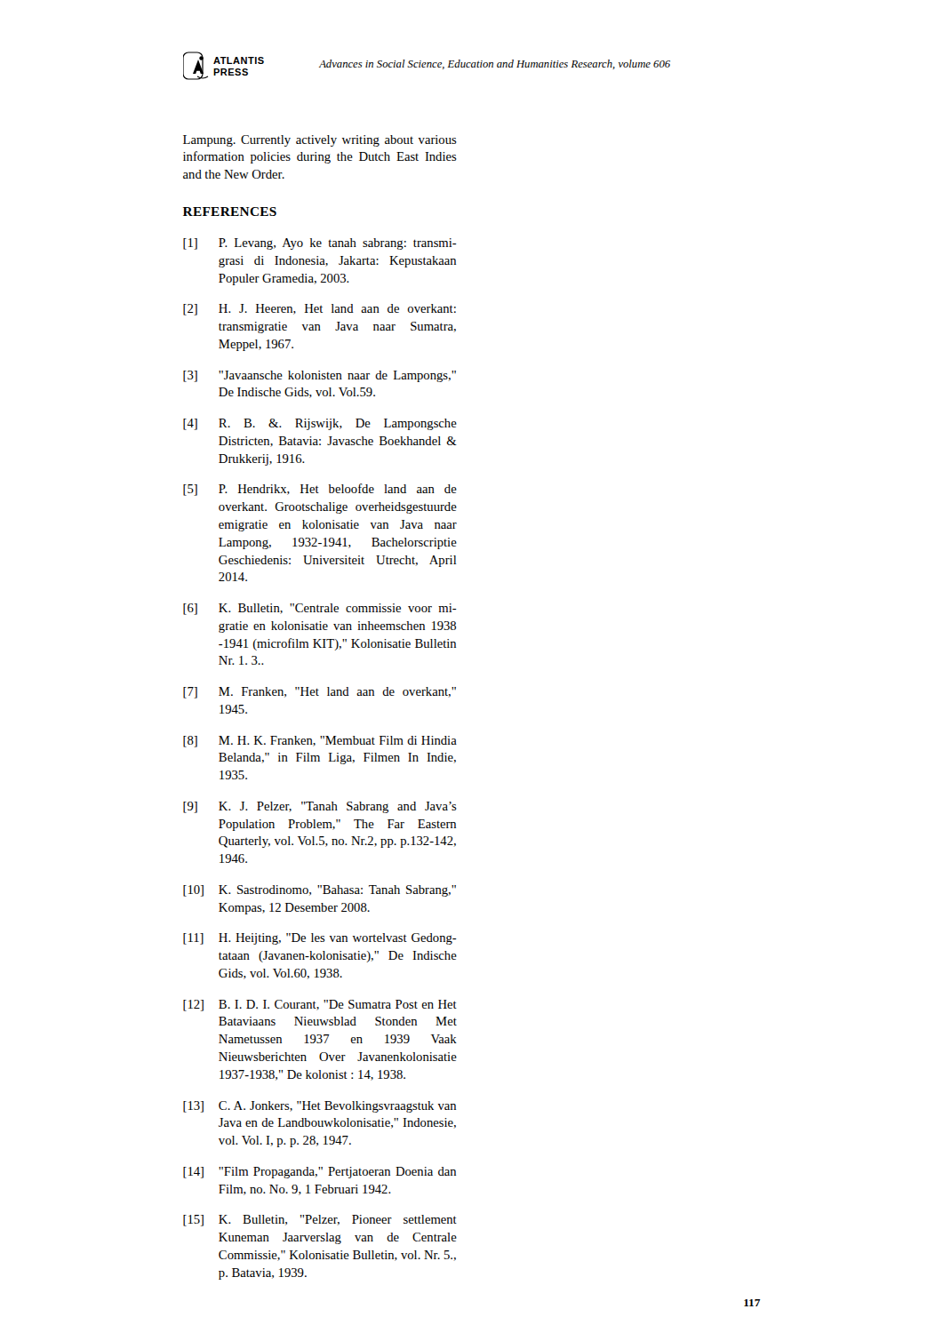ATLANTIS PRESS
Advances in Social Science, Education and Humanities Research, volume 606
Lampung. Currently actively writing about various information policies during the Dutch East Indies and the New Order.
REFERENCES
[1] P. Levang, Ayo ke tanah sabrang: transmigrasi di Indonesia, Jakarta: Kepustakaan Populer Gramedia, 2003.
[2] H. J. Heeren, Het land aan de overkant: transmigratie van Java naar Sumatra, Meppel, 1967.
[3]"Javaansche kolonisten naar de Lampongs," De Indische Gids, vol. Vol.59.
[4] R. B. &. Rijswijk, De Lampongsche Districten, Batavia: Javasche Boekhandel & Drukkerij, 1916.
[5] P. Hendrikx, Het beloofde land aan de overkant. Grootschalige overheidsgestuurde emigratie en kolonisatie van Java naar Lampong, 1932-1941, Bachelorscriptie Geschiedenis: Universiteit Utrecht, April 2014.
[6] K. Bulletin, "Centrale commissie voor migratie en kolonisatie van inheemschen 1938 -1941 (microfilm KIT)," Kolonisatie Bulletin Nr. 1. 3..
[7] M. Franken, "Het land aan de overkant," 1945.
[8] M. H. K. Franken, "Membuat Film di Hindia Belanda," in Film Liga, Filmen In Indie, 1935.
[9] K. J. Pelzer, "Tanah Sabrang and Java’s Population Problem," The Far Eastern Quarterly, vol. Vol.5, no. Nr.2, pp. p.132-142, 1946.
[10] K. Sastrodinomo, "Bahasa: Tanah Sabrang," Kompas, 12 Desember 2008.
[11] H. Heijting, "De les van wortelvast Gedong-tataan (Javanen-kolonisatie)," De Indische Gids, vol. Vol.60, 1938.
[12] B. I. D. I. Courant, "De Sumatra Post en Het Bataviaans Nieuwsblad Stonden Met Nametussen 1937 en 1939 Vaak Nieuwsberichten Over Javanenkolonisatie 1937-1938," De kolonist : 14, 1938.
[13] C. A. Jonkers, "Het Bevolkingsvraagstuk van Java en de Landbouwkolonisatie," Indonesie, vol. Vol. I, p. p. 28, 1947.
[14]"Film Propaganda," Pertjatoeran Doenia dan Film, no. No. 9, 1 Februari 1942.
[15] K. Bulletin, "Pelzer, Pioneer settlement Kuneman Jaarverslag van de Centrale Commissie," Kolonisatie Bulletin, vol. Nr. 5., p. Batavia, 1939.
117